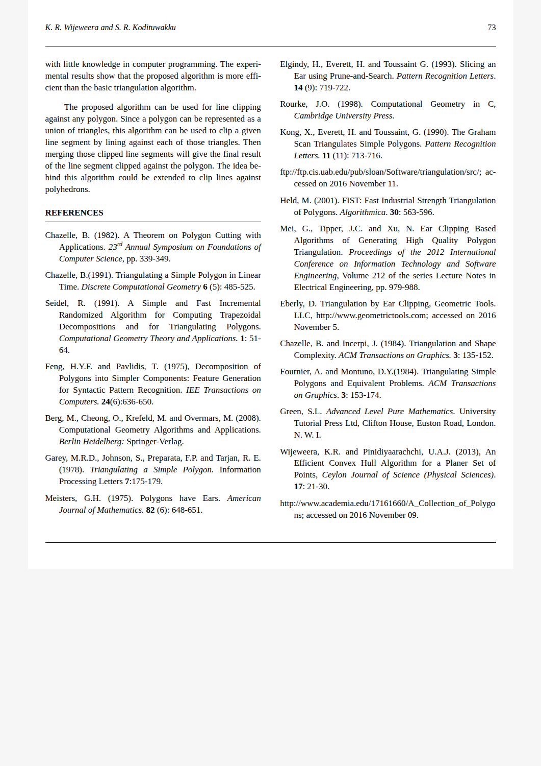K. R. Wijeweera and S. R. Kodituwakku 73
with little knowledge in computer programming. The experimental results show that the proposed algorithm is more efficient than the basic triangulation algorithm.
The proposed algorithm can be used for line clipping against any polygon. Since a polygon can be represented as a union of triangles, this algorithm can be used to clip a given line segment by lining against each of those triangles. Then merging those clipped line segments will give the final result of the line segment clipped against the polygon. The idea behind this algorithm could be extended to clip lines against polyhedrons.
REFERENCES
Chazelle, B. (1982). A Theorem on Polygon Cutting with Applications. 23rd Annual Symposium on Foundations of Computer Science, pp. 339-349.
Chazelle, B.(1991). Triangulating a Simple Polygon in Linear Time. Discrete Computational Geometry 6 (5): 485-525.
Seidel, R. (1991). A Simple and Fast Incremental Randomized Algorithm for Computing Trapezoidal Decompositions and for Triangulating Polygons. Computational Geometry Theory and Applications. 1: 51-64.
Feng, H.Y.F. and Pavlidis, T. (1975), Decomposition of Polygons into Simpler Components: Feature Generation for Syntactic Pattern Recognition. IEE Transactions on Computers. 24(6):636-650.
Berg, M., Cheong, O., Krefeld, M. and Overmars, M. (2008). Computational Geometry Algorithms and Applications. Berlin Heidelberg: Springer-Verlag.
Garey, M.R.D., Johnson, S., Preparata, F.P. and Tarjan, R. E. (1978). Triangulating a Simple Polygon. Information Processing Letters 7:175-179.
Meisters, G.H. (1975). Polygons have Ears. American Journal of Mathematics. 82 (6): 648-651.
Elgindy, H., Everett, H. and Toussaint G. (1993). Slicing an Ear using Prune-and-Search. Pattern Recognition Letters. 14 (9): 719-722.
Rourke, J.O. (1998). Computational Geometry in C, Cambridge University Press.
Kong, X., Everett, H. and Toussaint, G. (1990). The Graham Scan Triangulates Simple Polygons. Pattern Recognition Letters. 11 (11): 713-716.
ftp://ftp.cis.uab.edu/pub/sloan/Software/triangulation/src/; accessed on 2016 November 11.
Held, M. (2001). FIST: Fast Industrial Strength Triangulation of Polygons. Algorithmica. 30: 563-596.
Mei, G., Tipper, J.C. and Xu, N. Ear Clipping Based Algorithms of Generating High Quality Polygon Triangulation. Proceedings of the 2012 International Conference on Information Technology and Software Engineering, Volume 212 of the series Lecture Notes in Electrical Engineering, pp. 979-988.
Eberly, D. Triangulation by Ear Clipping, Geometric Tools. LLC, http://www.geometrictools.com; accessed on 2016 November 5.
Chazelle, B. and Incerpi, J. (1984). Triangulation and Shape Complexity. ACM Transactions on Graphics. 3: 135-152.
Fournier, A. and Montuno, D.Y.(1984). Triangulating Simple Polygons and Equivalent Problems. ACM Transactions on Graphics. 3: 153-174.
Green, S.L. Advanced Level Pure Mathematics. University Tutorial Press Ltd, Clifton House, Euston Road, London. N. W. I.
Wijeweera, K.R. and Pinidiyaarachchi, U.A.J. (2013), An Efficient Convex Hull Algorithm for a Planer Set of Points, Ceylon Journal of Science (Physical Sciences). 17: 21-30.
http://www.academia.edu/17161660/A_Collection_of_Polygons; accessed on 2016 November 09.